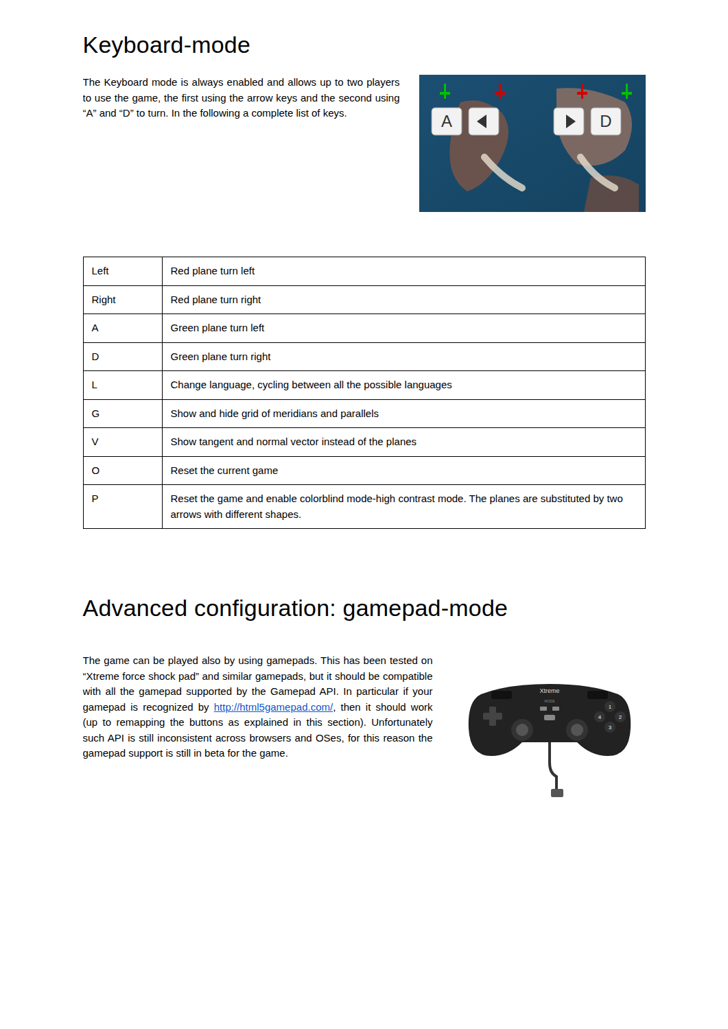Keyboard-mode
The Keyboard mode is always enabled and allows up to two players to use the game, the first using the arrow keys and the second using “A” and “D” to turn. In the following a complete list of keys.
| Left | Red plane turn left |
| Right | Red plane turn right |
| A | Green plane turn left |
| D | Green plane turn right |
| L | Change language, cycling between all the possible languages |
| G | Show and hide grid of meridians and parallels |
| V | Show tangent and normal vector instead of the planes |
| O | Reset the current game |
| P | Reset the game and enable colorblind mode-high contrast mode. The planes are substituted by two arrows with different shapes. |
Advanced configuration: gamepad-mode
The game can be played also by using gamepads. This has been tested on “Xtreme force shock pad” and similar gamepads, but it should be compatible with all the gamepad supported by the Gamepad API. In particular if your gamepad is recognized by http://html5gamepad.com/, then it should work (up to remapping the buttons as explained in this section). Unfortunately such API is still inconsistent across browsers and OSes, for this reason the gamepad support is still in beta for the game.